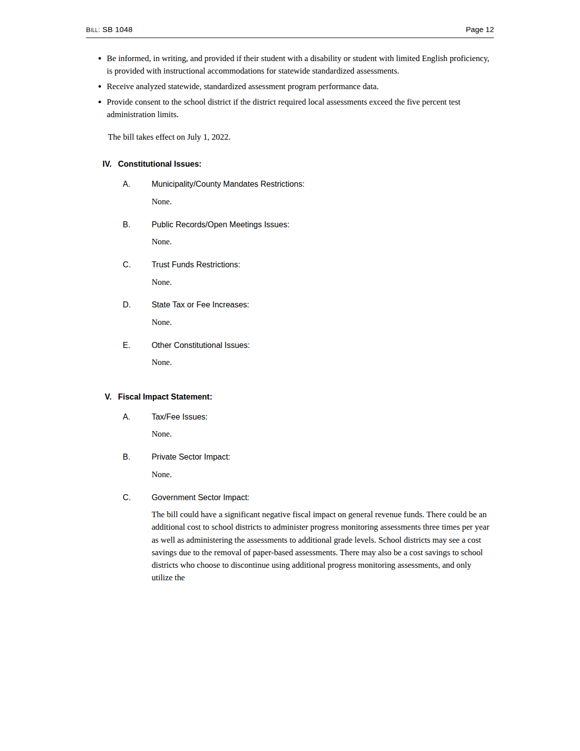Bill: SB 1048 Page 12
Be informed, in writing, and provided if their student with a disability or student with limited English proficiency, is provided with instructional accommodations for statewide standardized assessments.
Receive analyzed statewide, standardized assessment program performance data.
Provide consent to the school district if the district required local assessments exceed the five percent test administration limits.
The bill takes effect on July 1, 2022.
IV.
Constitutional Issues:
A.
Municipality/County Mandates Restrictions:
None.
B.
Public Records/Open Meetings Issues:
None.
C.
Trust Funds Restrictions:
None.
D.
State Tax or Fee Increases:
None.
E.
Other Constitutional Issues:
None.
V.
Fiscal Impact Statement:
A.
Tax/Fee Issues:
None.
B.
Private Sector Impact:
None.
C.
Government Sector Impact:
The bill could have a significant negative fiscal impact on general revenue funds. There could be an additional cost to school districts to administer progress monitoring assessments three times per year as well as administering the assessments to additional grade levels. School districts may see a cost savings due to the removal of paper-based assessments. There may also be a cost savings to school districts who choose to discontinue using additional progress monitoring assessments, and only utilize the